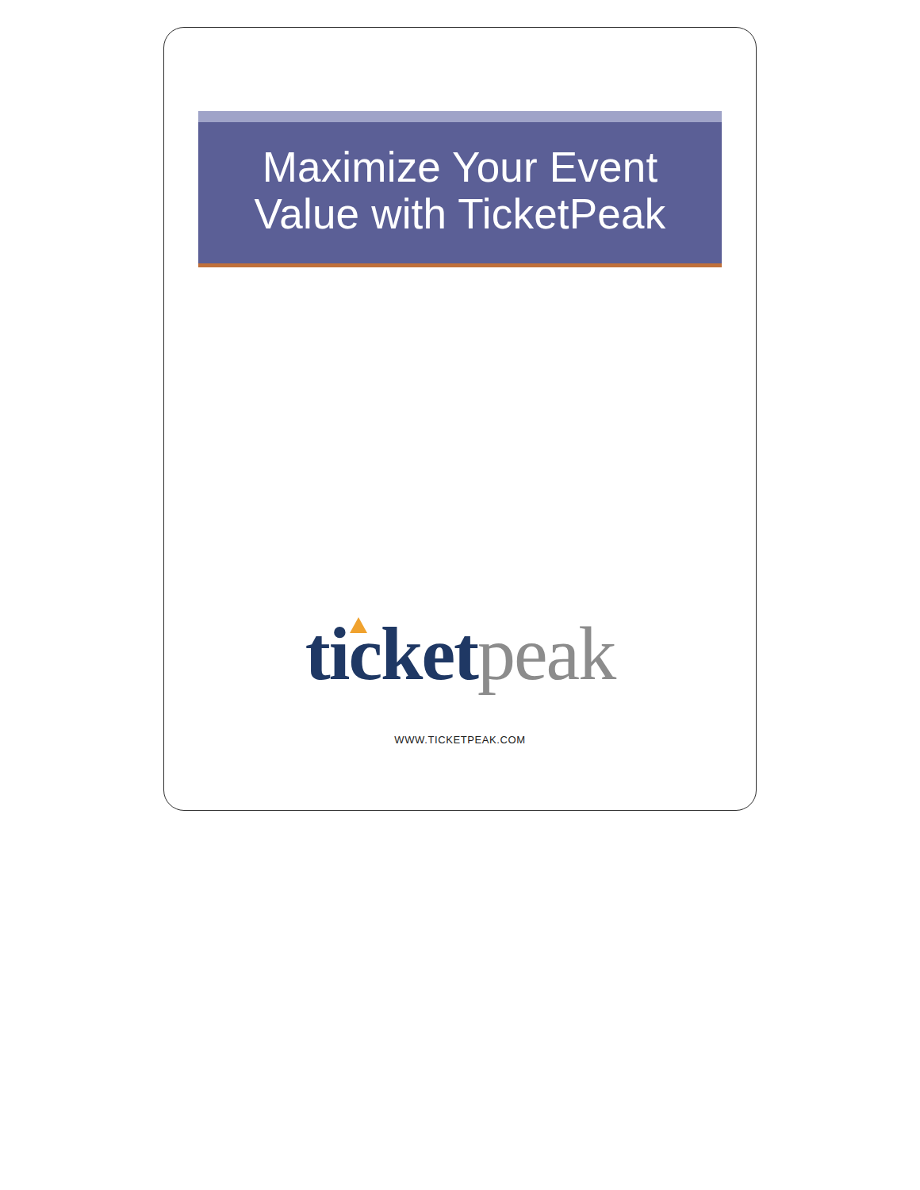Maximize Your Event Value with TicketPeak
ticket peak
www.ticketpeak.com